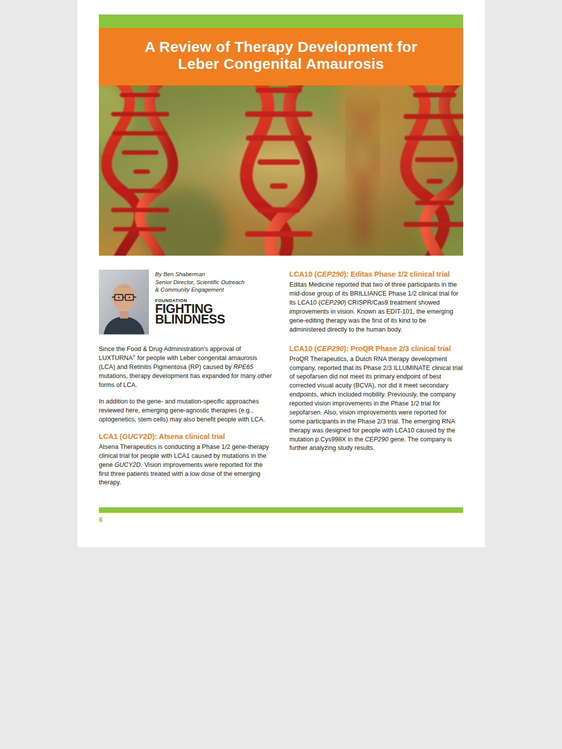A Review of Therapy Development for
Leber Congenital Amaurosis
By Ben Shaberman
Senior Director, Scientific Outreach
& Community Engagement
FOUNDATION FIGHTING
BLINDNESS
Since the Food & Drug Administration’s approval of LUXTURNA® for people with Leber congenital amaurosis (LCA) and Retinitis Pigmentosa (RP) caused by RPE65 mutations, therapy development has expanded for many other forms of LCA.
In addition to the gene- and mutation-specific approaches reviewed here, emerging gene-agnostic therapies (e.g., optogenetics, stem cells) may also benefit people with LCA.
LCA1 (GUCY2D): Atsena clinical trial
Atsena Therapeutics is conducting a Phase 1/2 gene-therapy clinical trial for people with LCA1 caused by mutations in the gene GUCY2D. Vision improvements were reported for the first three patients treated with a low dose of the emerging therapy.
LCA10 (CEP290): Editas Phase 1/2 clinical trial
Editas Medicine reported that two of three participants in the mid-dose group of its BRILLIANCE Phase 1/2 clinical trial for its LCA10 (CEP290) CRISPR/Cas9 treatment showed improvements in vision. Known as EDIT-101, the emerging gene-editing therapy was the first of its kind to be administered directly to the human body.
LCA10 (CEP290): ProQR Phase 2/3 clinical trial
ProQR Therapeutics, a Dutch RNA therapy development company, reported that its Phase 2/3 ILLUMINATE clinical trial of sepofarsen did not meet its primary endpoint of best corrected visual acuity (BCVA), nor did it meet secondary endpoints, which included mobility. Previously, the company reported vision improvements in the Phase 1/2 trial for sepofarsen. Also, vision improvements were reported for some participants in the Phase 2/3 trial. The emerging RNA therapy was designed for people with LCA10 caused by the mutation p.Cys998X in the CEP290 gene. The company is further analyzing study results.
8